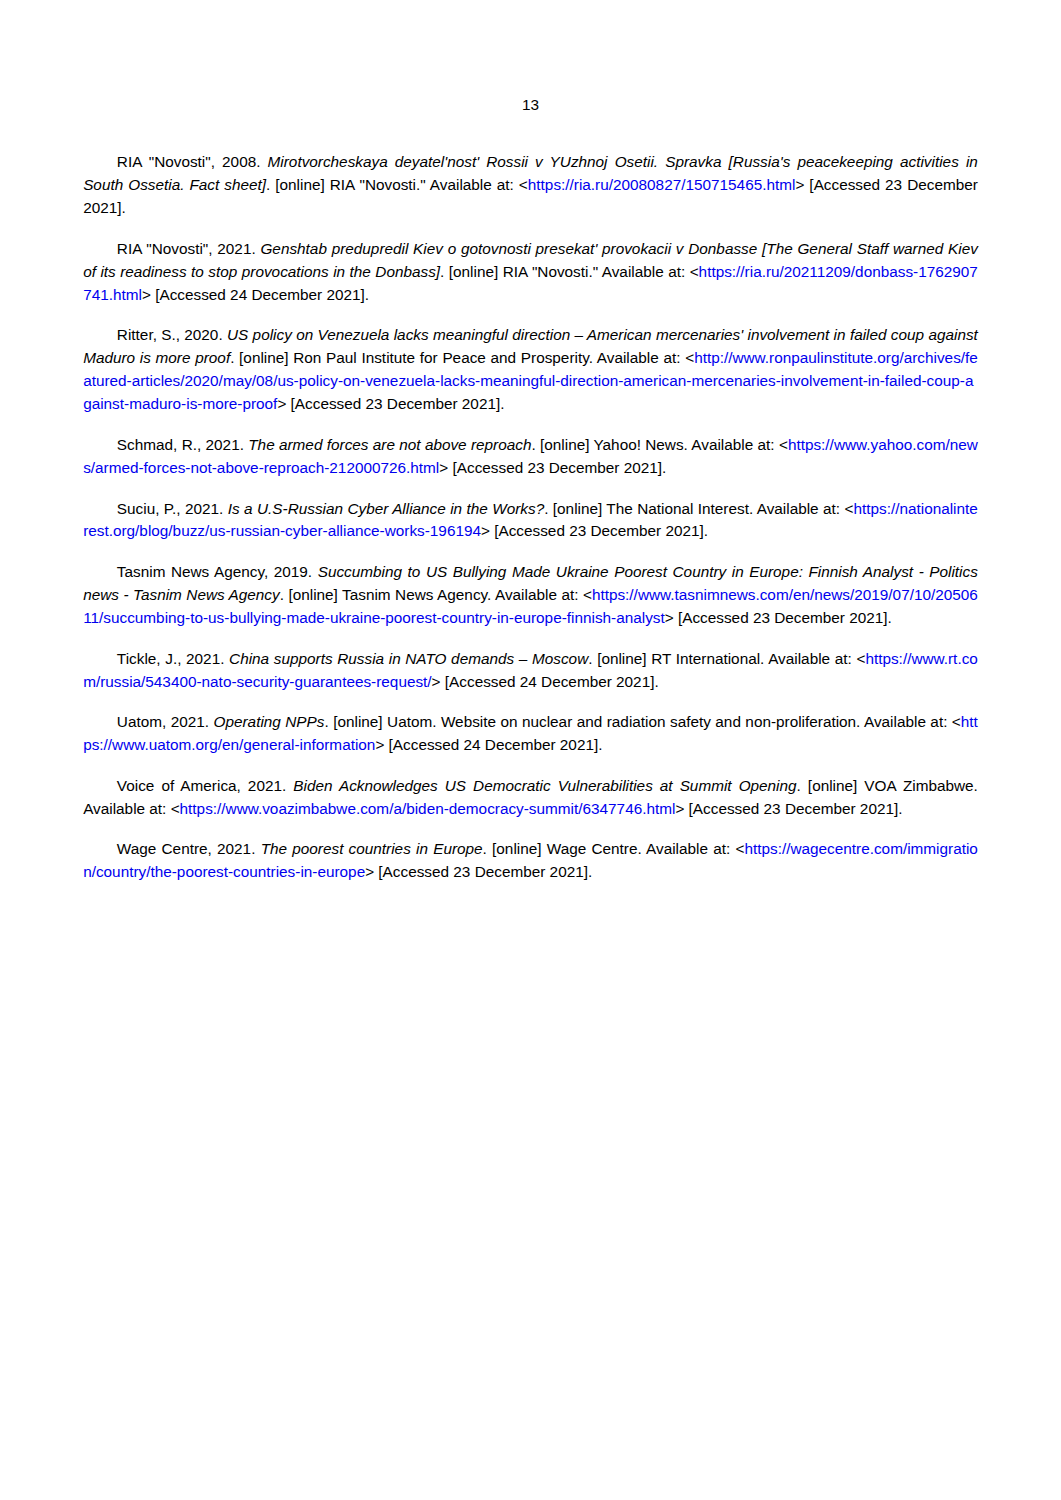13
RIA "Novosti", 2008. Mirotvorcheskaya deyatel'nost' Rossii v YUzhnoj Osetii. Spravka [Russia's peacekeeping activities in South Ossetia. Fact sheet]. [online] RIA "Novosti." Available at: <https://ria.ru/20080827/150715465.html> [Accessed 23 December 2021].
RIA "Novosti", 2021. Genshtab predupredil Kiev o gotovnosti presekat' provokacii v Donbasse [The General Staff warned Kiev of its readiness to stop provocations in the Donbass]. [online] RIA "Novosti." Available at: <https://ria.ru/20211209/donbass-1762907741.html> [Accessed 24 December 2021].
Ritter, S., 2020. US policy on Venezuela lacks meaningful direction – American mercenaries' involvement in failed coup against Maduro is more proof. [online] Ron Paul Institute for Peace and Prosperity. Available at: <http://www.ronpaulinstitute.org/archives/featured-articles/2020/may/08/us-policy-on-venezuela-lacks-meaningful-direction-american-mercenaries-involvement-in-failed-coup-against-maduro-is-more-proof> [Accessed 23 December 2021].
Schmad, R., 2021. The armed forces are not above reproach. [online] Yahoo! News. Available at: <https://www.yahoo.com/news/armed-forces-not-above-reproach-212000726.html> [Accessed 23 December 2021].
Suciu, P., 2021. Is a U.S-Russian Cyber Alliance in the Works?. [online] The National Interest. Available at: <https://nationalinterest.org/blog/buzz/us-russian-cyber-alliance-works-196194> [Accessed 23 December 2021].
Tasnim News Agency, 2019. Succumbing to US Bullying Made Ukraine Poorest Country in Europe: Finnish Analyst - Politics news - Tasnim News Agency. [online] Tasnim News Agency. Available at: <https://www.tasnimnews.com/en/news/2019/07/10/2050611/succumbing-to-us-bullying-made-ukraine-poorest-country-in-europe-finnish-analyst> [Accessed 23 December 2021].
Tickle, J., 2021. China supports Russia in NATO demands – Moscow. [online] RT International. Available at: <https://www.rt.com/russia/543400-nato-security-guarantees-request/> [Accessed 24 December 2021].
Uatom, 2021. Operating NPPs. [online] Uatom. Website on nuclear and radiation safety and non-proliferation. Available at: <https://www.uatom.org/en/general-information> [Accessed 24 December 2021].
Voice of America, 2021. Biden Acknowledges US Democratic Vulnerabilities at Summit Opening. [online] VOA Zimbabwe. Available at: <https://www.voazimbabwe.com/a/biden-democracy-summit/6347746.html> [Accessed 23 December 2021].
Wage Centre, 2021. The poorest countries in Europe. [online] Wage Centre. Available at: <https://wagecentre.com/immigration/country/the-poorest-countries-in-europe> [Accessed 23 December 2021].